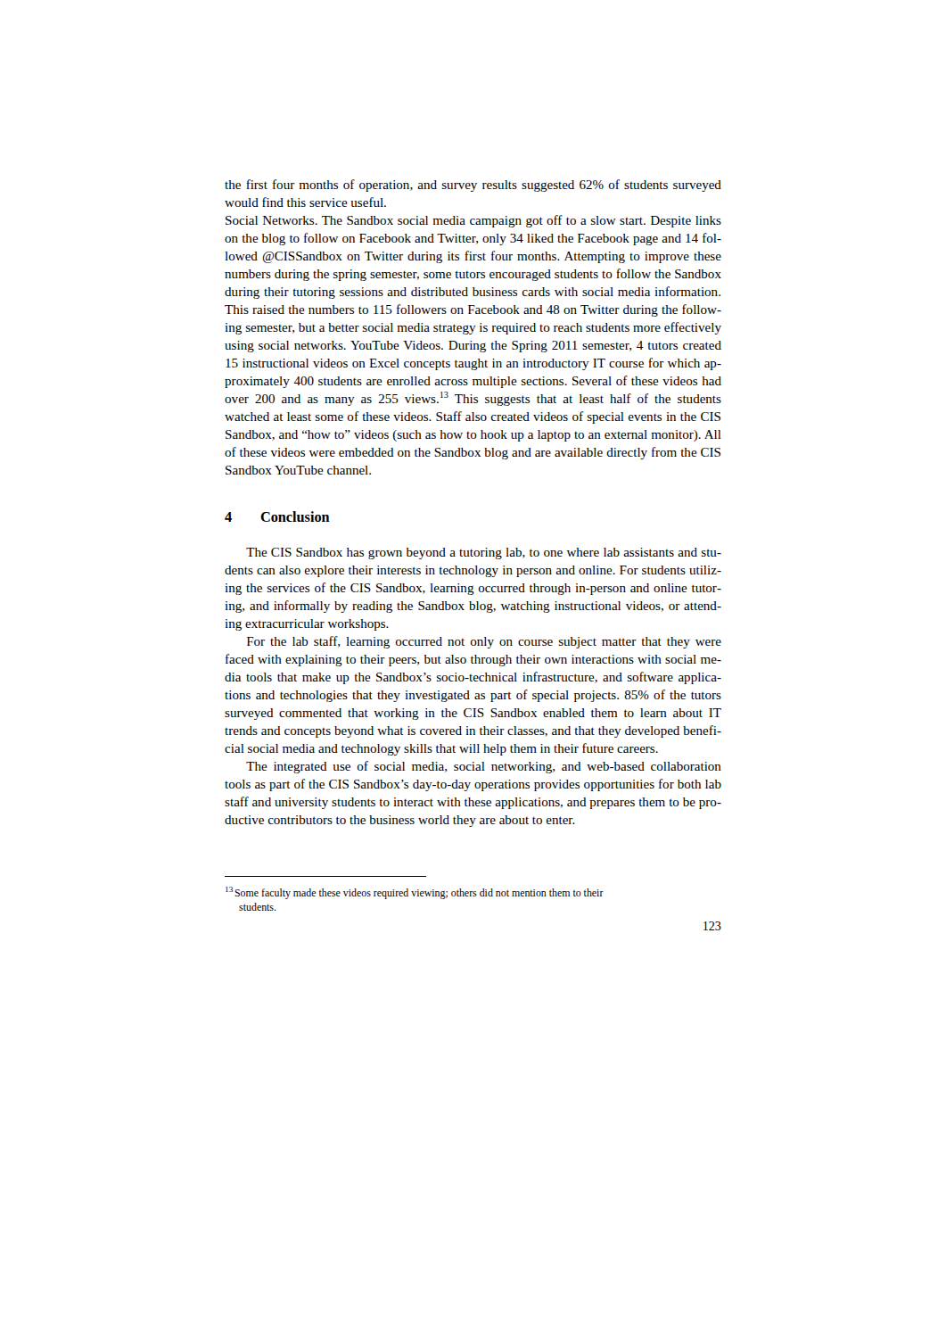the first four months of operation, and survey results suggested 62% of students surveyed would find this service useful.
Social Networks. The Sandbox social media campaign got off to a slow start. Despite links on the blog to follow on Facebook and Twitter, only 34 liked the Facebook page and 14 followed @CISSandbox on Twitter during its first four months. Attempting to improve these numbers during the spring semester, some tutors encouraged students to follow the Sandbox during their tutoring sessions and distributed business cards with social media information. This raised the numbers to 115 followers on Facebook and 48 on Twitter during the following semester, but a better social media strategy is required to reach students more effectively using social networks. YouTube Videos. During the Spring 2011 semester, 4 tutors created 15 instructional videos on Excel concepts taught in an introductory IT course for which approximately 400 students are enrolled across multiple sections. Several of these videos had over 200 and as many as 255 views.13 This suggests that at least half of the students watched at least some of these videos. Staff also created videos of special events in the CIS Sandbox, and “how to” videos (such as how to hook up a laptop to an external monitor). All of these videos were embedded on the Sandbox blog and are available directly from the CIS Sandbox YouTube channel.
4 Conclusion
The CIS Sandbox has grown beyond a tutoring lab, to one where lab assistants and students can also explore their interests in technology in person and online. For students utilizing the services of the CIS Sandbox, learning occurred through in-person and online tutoring, and informally by reading the Sandbox blog, watching instructional videos, or attending extracurricular workshops.
For the lab staff, learning occurred not only on course subject matter that they were faced with explaining to their peers, but also through their own interactions with social media tools that make up the Sandbox’s socio-technical infrastructure, and software applications and technologies that they investigated as part of special projects. 85% of the tutors surveyed commented that working in the CIS Sandbox enabled them to learn about IT trends and concepts beyond what is covered in their classes, and that they developed beneficial social media and technology skills that will help them in their future careers.
The integrated use of social media, social networking, and web-based collaboration tools as part of the CIS Sandbox’s day-to-day operations provides opportunities for both lab staff and university students to interact with these applications, and prepares them to be productive contributors to the business world they are about to enter.
13 Some faculty made these videos required viewing; others did not mention them to their students.
123